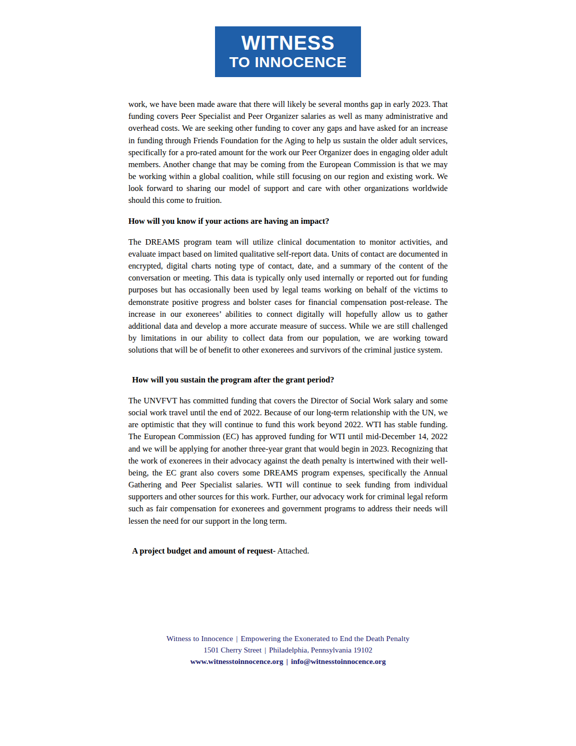WITNESS
TO INNOCENCE
work, we have been made aware that there will likely be several months gap in early 2023. That funding covers Peer Specialist and Peer Organizer salaries as well as many administrative and overhead costs. We are seeking other funding to cover any gaps and have asked for an increase in funding through Friends Foundation for the Aging to help us sustain the older adult services, specifically for a pro-rated amount for the work our Peer Organizer does in engaging older adult members. Another change that may be coming from the European Commission is that we may be working within a global coalition, while still focusing on our region and existing work. We look forward to sharing our model of support and care with other organizations worldwide should this come to fruition.
How will you know if your actions are having an impact?
The DREAMS program team will utilize clinical documentation to monitor activities, and evaluate impact based on limited qualitative self-report data. Units of contact are documented in encrypted, digital charts noting type of contact, date, and a summary of the content of the conversation or meeting. This data is typically only used internally or reported out for funding purposes but has occasionally been used by legal teams working on behalf of the victims to demonstrate positive progress and bolster cases for financial compensation post-release. The increase in our exonerees’ abilities to connect digitally will hopefully allow us to gather additional data and develop a more accurate measure of success. While we are still challenged by limitations in our ability to collect data from our population, we are working toward solutions that will be of benefit to other exonerees and survivors of the criminal justice system.
How will you sustain the program after the grant period?
The UNVFVT has committed funding that covers the Director of Social Work salary and some social work travel until the end of 2022. Because of our long-term relationship with the UN, we are optimistic that they will continue to fund this work beyond 2022. WTI has stable funding. The European Commission (EC) has approved funding for WTI until mid-December 14, 2022 and we will be applying for another three-year grant that would begin in 2023. Recognizing that the work of exonerees in their advocacy against the death penalty is intertwined with their well-being, the EC grant also covers some DREAMS program expenses, specifically the Annual Gathering and Peer Specialist salaries. WTI will continue to seek funding from individual supporters and other sources for this work. Further, our advocacy work for criminal legal reform such as fair compensation for exonerees and government programs to address their needs will lessen the need for our support in the long term.
A project budget and amount of request- Attached.
Witness to Innocence|Empowering the Exonerated to End the Death Penalty
1501 Cherry Street|Philadelphia, Pennsylvania 19102
www.witnesstoinnocence.org|info@witnesstoinnocence.org